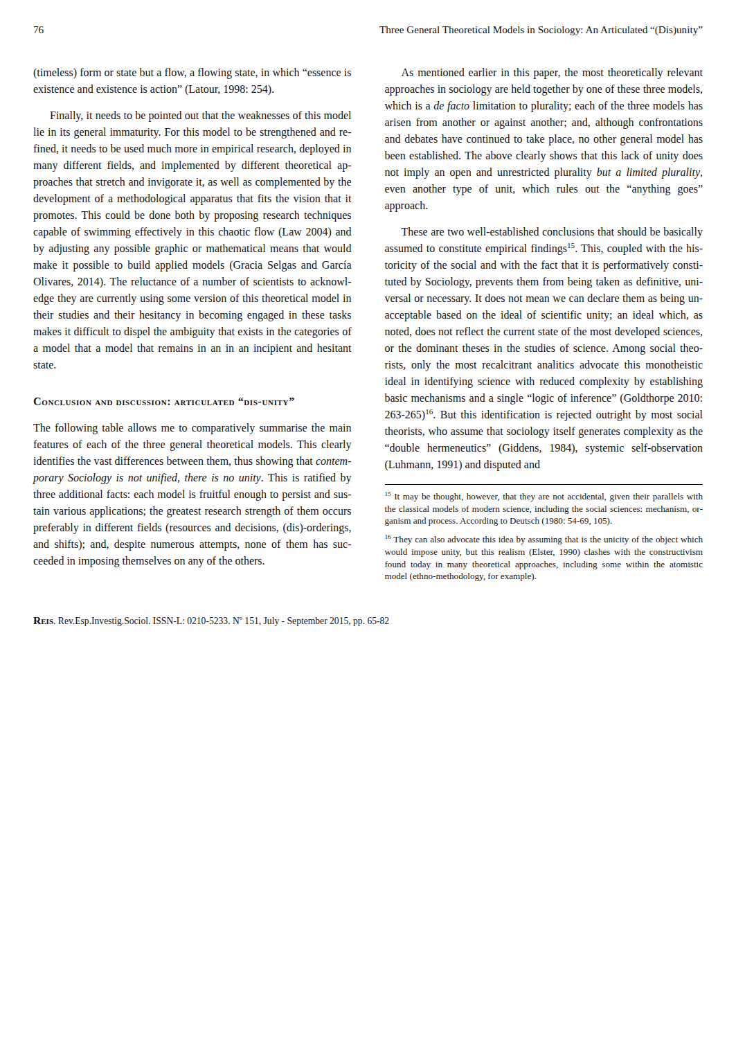76 Three General Theoretical Models in Sociology: An Articulated “(Dis)unity”
(timeless) form or state but a flow, a flowing state, in which “essence is existence and existence is action” (Latour, 1998: 254).
Finally, it needs to be pointed out that the weaknesses of this model lie in its general immaturity. For this model to be strengthened and refined, it needs to be used much more in empirical research, deployed in many different fields, and implemented by different theoretical approaches that stretch and invigorate it, as well as complemented by the development of a methodological apparatus that fits the vision that it promotes. This could be done both by proposing research techniques capable of swimming effectively in this chaotic flow (Law 2004) and by adjusting any possible graphic or mathematical means that would make it possible to build applied models (Gracia Selgas and García Olivares, 2014). The reluctance of a number of scientists to acknowledge they are currently using some version of this theoretical model in their studies and their hesitancy in becoming engaged in these tasks makes it difficult to dispel the ambiguity that exists in the categories of a model that a model that remains in an in an incipient and hesitant state.
Conclusion and discussion: articulated “dis-unity”
The following table allows me to comparatively summarise the main features of each of the three general theoretical models. This clearly identifies the vast differences between them, thus showing that contemporary Sociology is not unified, there is no unity. This is ratified by three additional facts: each model is fruitful enough to persist and sustain various applications; the greatest research strength of them occurs preferably in different fields (resources and decisions, (dis)-orderings, and shifts); and, despite numerous attempts, none of them has succeeded in imposing themselves on any of the others.
As mentioned earlier in this paper, the most theoretically relevant approaches in sociology are held together by one of these three models, which is a de facto limitation to plurality; each of the three models has arisen from another or against another; and, although confrontations and debates have continued to take place, no other general model has been established. The above clearly shows that this lack of unity does not imply an open and unrestricted plurality but a limited plurality, even another type of unit, which rules out the “anything goes” approach.
These are two well-established conclusions that should be basically assumed to constitute empirical findings15. This, coupled with the historicity of the social and with the fact that it is performatively constituted by Sociology, prevents them from being taken as definitive, universal or necessary. It does not mean we can declare them as being unacceptable based on the ideal of scientific unity; an ideal which, as noted, does not reflect the current state of the most developed sciences, or the dominant theses in the studies of science. Among social theorists, only the most recalcitrant analitics advocate this monotheistic ideal in identifying science with reduced complexity by establishing basic mechanisms and a single “logic of inference” (Goldthorpe 2010: 263-265)16. But this identification is rejected outright by most social theorists, who assume that sociology itself generates complexity as the “double hermeneutics” (Giddens, 1984), systemic self-observation (Luhmann, 1991) and disputed and
15 It may be thought, however, that they are not accidental, given their parallels with the classical models of modern science, including the social sciences: mechanism, organism and process. According to Deutsch (1980: 54-69, 105).
16 They can also advocate this idea by assuming that is the unicity of the object which would impose unity, but this realism (Elster, 1990) clashes with the constructivism found today in many theoretical approaches, including some within the atomistic model (ethno-methodology, for example).
Reis. Rev.Esp.Investig.Sociol. ISSN-L: 0210-5233. Nº 151, July - September 2015, pp. 65-82